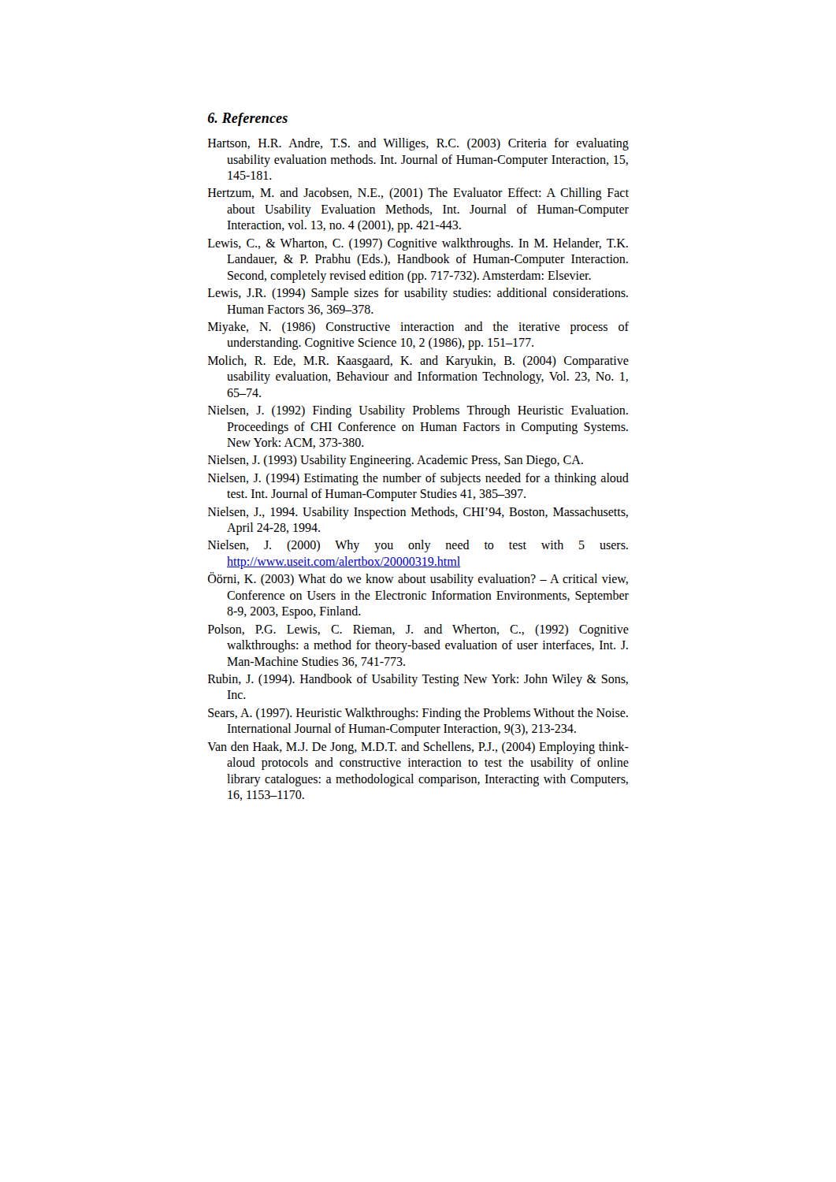6. References
Hartson, H.R. Andre, T.S. and Williges, R.C. (2003) Criteria for evaluating usability evaluation methods. Int. Journal of Human-Computer Interaction, 15, 145-181.
Hertzum, M. and Jacobsen, N.E., (2001) The Evaluator Effect: A Chilling Fact about Usability Evaluation Methods, Int. Journal of Human-Computer Interaction, vol. 13, no. 4 (2001), pp. 421-443.
Lewis, C., & Wharton, C. (1997) Cognitive walkthroughs. In M. Helander, T.K. Landauer, & P. Prabhu (Eds.), Handbook of Human-Computer Interaction. Second, completely revised edition (pp. 717-732). Amsterdam: Elsevier.
Lewis, J.R. (1994) Sample sizes for usability studies: additional considerations. Human Factors 36, 369–378.
Miyake, N. (1986) Constructive interaction and the iterative process of understanding. Cognitive Science 10, 2 (1986), pp. 151–177.
Molich, R. Ede, M.R. Kaasgaard, K. and Karyukin, B. (2004) Comparative usability evaluation, Behaviour and Information Technology, Vol. 23, No. 1, 65–74.
Nielsen, J. (1992) Finding Usability Problems Through Heuristic Evaluation. Proceedings of CHI Conference on Human Factors in Computing Systems. New York: ACM, 373-380.
Nielsen, J. (1993) Usability Engineering. Academic Press, San Diego, CA.
Nielsen, J. (1994) Estimating the number of subjects needed for a thinking aloud test. Int. Journal of Human-Computer Studies 41, 385–397.
Nielsen, J., 1994. Usability Inspection Methods, CHI’94, Boston, Massachusetts, April 24-28, 1994.
Nielsen, J. (2000) Why you only need to test with 5 users. http://www.useit.com/alertbox/20000319.html
Öörni, K. (2003) What do we know about usability evaluation? – A critical view, Conference on Users in the Electronic Information Environments, September 8-9, 2003, Espoo, Finland.
Polson, P.G. Lewis, C. Rieman, J. and Wherton, C., (1992) Cognitive walkthroughs: a method for theory-based evaluation of user interfaces, Int. J. Man-Machine Studies 36, 741-773.
Rubin, J. (1994). Handbook of Usability Testing New York: John Wiley & Sons, Inc.
Sears, A. (1997). Heuristic Walkthroughs: Finding the Problems Without the Noise. International Journal of Human-Computer Interaction, 9(3), 213-234.
Van den Haak, M.J. De Jong, M.D.T. and Schellens, P.J., (2004) Employing think-aloud protocols and constructive interaction to test the usability of online library catalogues: a methodological comparison, Interacting with Computers, 16, 1153–1170.